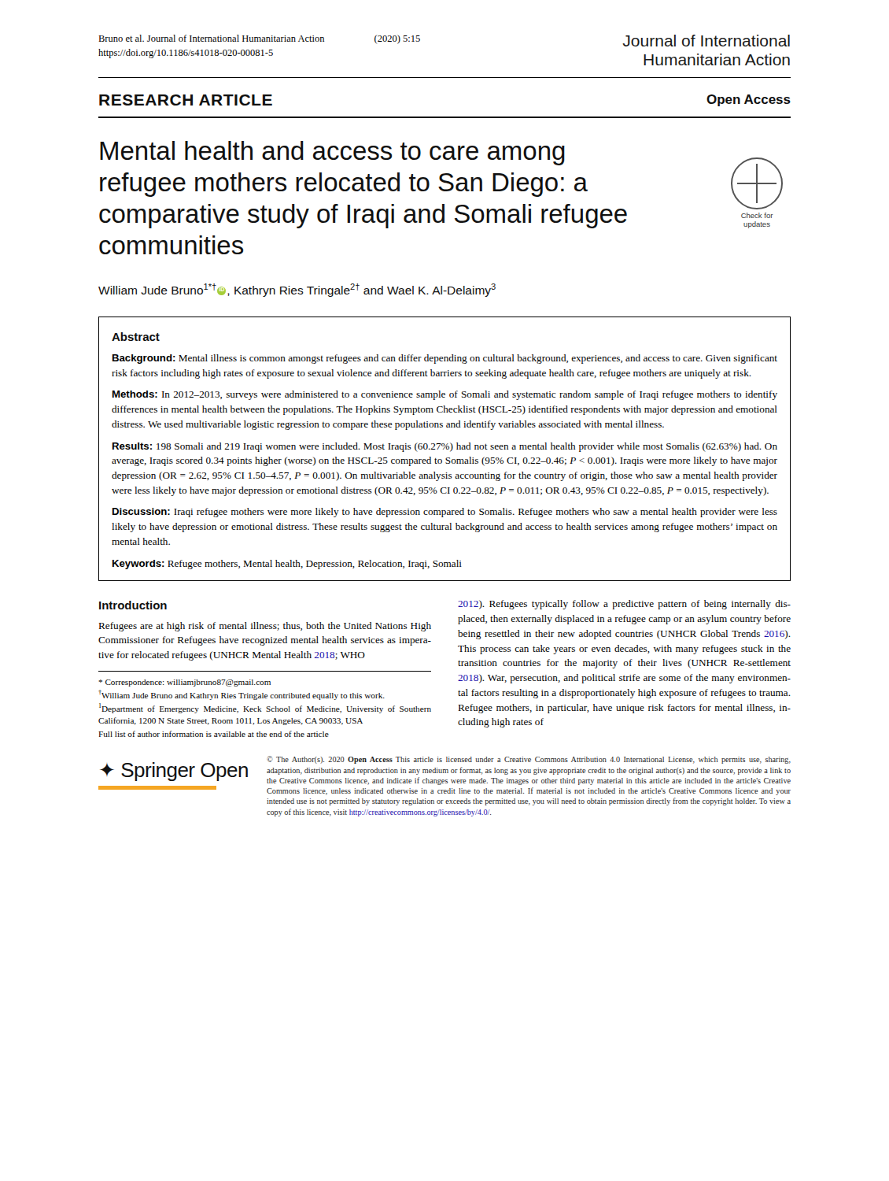Bruno et al. Journal of International Humanitarian Action (2020) 5:15 https://doi.org/10.1186/s41018-020-00081-5
Journal of International
Humanitarian Action
RESEARCH ARTICLE
Open Access
Check for
updates
Mental health and access to care among refugee mothers relocated to San Diego: a comparative study of Iraqi and Somali refugee communities
William Jude Bruno1*† , Kathryn Ries Tringale2† and Wael K. Al-Delaimy3
Abstract
Background: Mental illness is common amongst refugees and can differ depending on cultural background, experiences, and access to care. Given significant risk factors including high rates of exposure to sexual violence and different barriers to seeking adequate health care, refugee mothers are uniquely at risk.
Methods: In 2012–2013, surveys were administered to a convenience sample of Somali and systematic random sample of Iraqi refugee mothers to identify differences in mental health between the populations. The Hopkins Symptom Checklist (HSCL-25) identified respondents with major depression and emotional distress. We used multivariable logistic regression to compare these populations and identify variables associated with mental illness.
Results: 198 Somali and 219 Iraqi women were included. Most Iraqis (60.27%) had not seen a mental health provider while most Somalis (62.63%) had. On average, Iraqis scored 0.34 points higher (worse) on the HSCL-25 compared to Somalis (95% CI, 0.22–0.46; P < 0.001). Iraqis were more likely to have major depression (OR = 2.62, 95% CI 1.50–4.57, P = 0.001). On multivariable analysis accounting for the country of origin, those who saw a mental health provider were less likely to have major depression or emotional distress (OR 0.42, 95% CI 0.22–0.82, P = 0.011; OR 0.43, 95% CI 0.22–0.85, P = 0.015, respectively).
Discussion: Iraqi refugee mothers were more likely to have depression compared to Somalis. Refugee mothers who saw a mental health provider were less likely to have depression or emotional distress. These results suggest the cultural background and access to health services among refugee mothers’ impact on mental health.
Keywords: Refugee mothers, Mental health, Depression, Relocation, Iraqi, Somali
Introduction
Refugees are at high risk of mental illness; thus, both the United Nations High Commissioner for Refugees have recognized mental health services as imperative for relocated refugees (UNHCR Mental Health 2018; WHO
* Correspondence: williamjbruno87@gmail.com
†William Jude Bruno and Kathryn Ries Tringale contributed equally to this work.
1Department of Emergency Medicine, Keck School of Medicine, University of Southern California, 1200 N State Street, Room 1011, Los Angeles, CA 90033, USA
Full list of author information is available at the end of the article
2012). Refugees typically follow a predictive pattern of being internally displaced, then externally displaced in a refugee camp or an asylum country before being resettled in their new adopted countries (UNHCR Global Trends 2016). This process can take years or even decades, with many refugees stuck in the transition countries for the majority of their lives (UNHCR Re-settlement 2018). War, persecution, and political strife are some of the many environmental factors resulting in a disproportionately high exposure of refugees to trauma. Refugee mothers, in particular, have unique risk factors for mental illness, including high rates of
✦ Springer Open
© The Author(s). 2020 Open Access This article is licensed under a Creative Commons Attribution 4.0 International License, which permits use, sharing, adaptation, distribution and reproduction in any medium or format, as long as you give appropriate credit to the original author(s) and the source, provide a link to the Creative Commons licence, and indicate if changes were made. The images or other third party material in this article are included in the article's Creative Commons licence, unless indicated otherwise in a credit line to the material. If material is not included in the article's Creative Commons licence and your intended use is not permitted by statutory regulation or exceeds the permitted use, you will need to obtain permission directly from the copyright holder. To view a copy of this licence, visit http://creativecommons.org/licenses/by/4.0/.